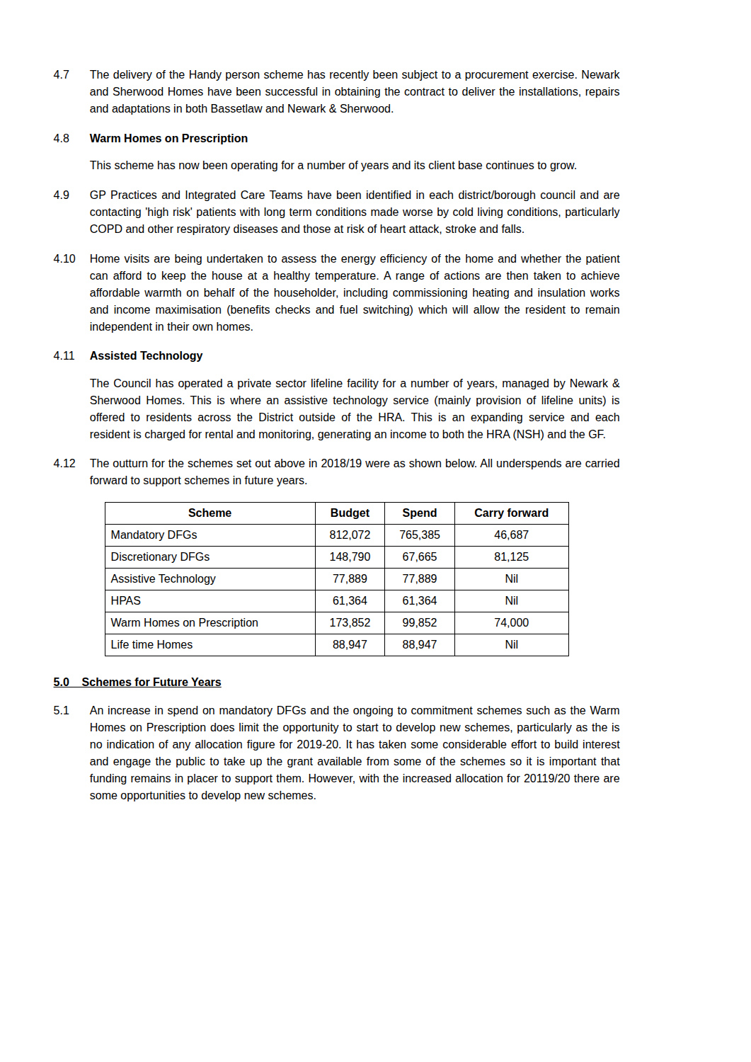4.7
The delivery of the Handy person scheme has recently been subject to a procurement exercise. Newark and Sherwood Homes have been successful in obtaining the contract to deliver the installations, repairs and adaptations in both Bassetlaw and Newark & Sherwood.
4.8
Warm Homes on Prescription
This scheme has now been operating for a number of years and its client base continues to grow.
4.9
GP Practices and Integrated Care Teams have been identified in each district/borough council and are contacting 'high risk' patients with long term conditions made worse by cold living conditions, particularly COPD and other respiratory diseases and those at risk of heart attack, stroke and falls.
4.10
Home visits are being undertaken to assess the energy efficiency of the home and whether the patient can afford to keep the house at a healthy temperature. A range of actions are then taken to achieve affordable warmth on behalf of the householder, including commissioning heating and insulation works and income maximisation (benefits checks and fuel switching) which will allow the resident to remain independent in their own homes.
4.11
Assisted Technology
The Council has operated a private sector lifeline facility for a number of years, managed by Newark & Sherwood Homes. This is where an assistive technology service (mainly provision of lifeline units) is offered to residents across the District outside of the HRA. This is an expanding service and each resident is charged for rental and monitoring, generating an income to both the HRA (NSH) and the GF.
4.12
The outturn for the schemes set out above in 2018/19 were as shown below. All underspends are carried forward to support schemes in future years.
| Scheme | Budget | Spend | Carry forward |
| --- | --- | --- | --- |
| Mandatory DFGs | 812,072 | 765,385 | 46,687 |
| Discretionary DFGs | 148,790 | 67,665 | 81,125 |
| Assistive Technology | 77,889 | 77,889 | Nil |
| HPAS | 61,364 | 61,364 | Nil |
| Warm Homes on Prescription | 173,852 | 99,852 | 74,000 |
| Life time Homes | 88,947 | 88,947 | Nil |
5.0 Schemes for Future Years
5.1
An increase in spend on mandatory DFGs and the ongoing to commitment schemes such as the Warm Homes on Prescription does limit the opportunity to start to develop new schemes, particularly as the is no indication of any allocation figure for 2019-20. It has taken some considerable effort to build interest and engage the public to take up the grant available from some of the schemes so it is important that funding remains in placer to support them. However, with the increased allocation for 20119/20 there are some opportunities to develop new schemes.